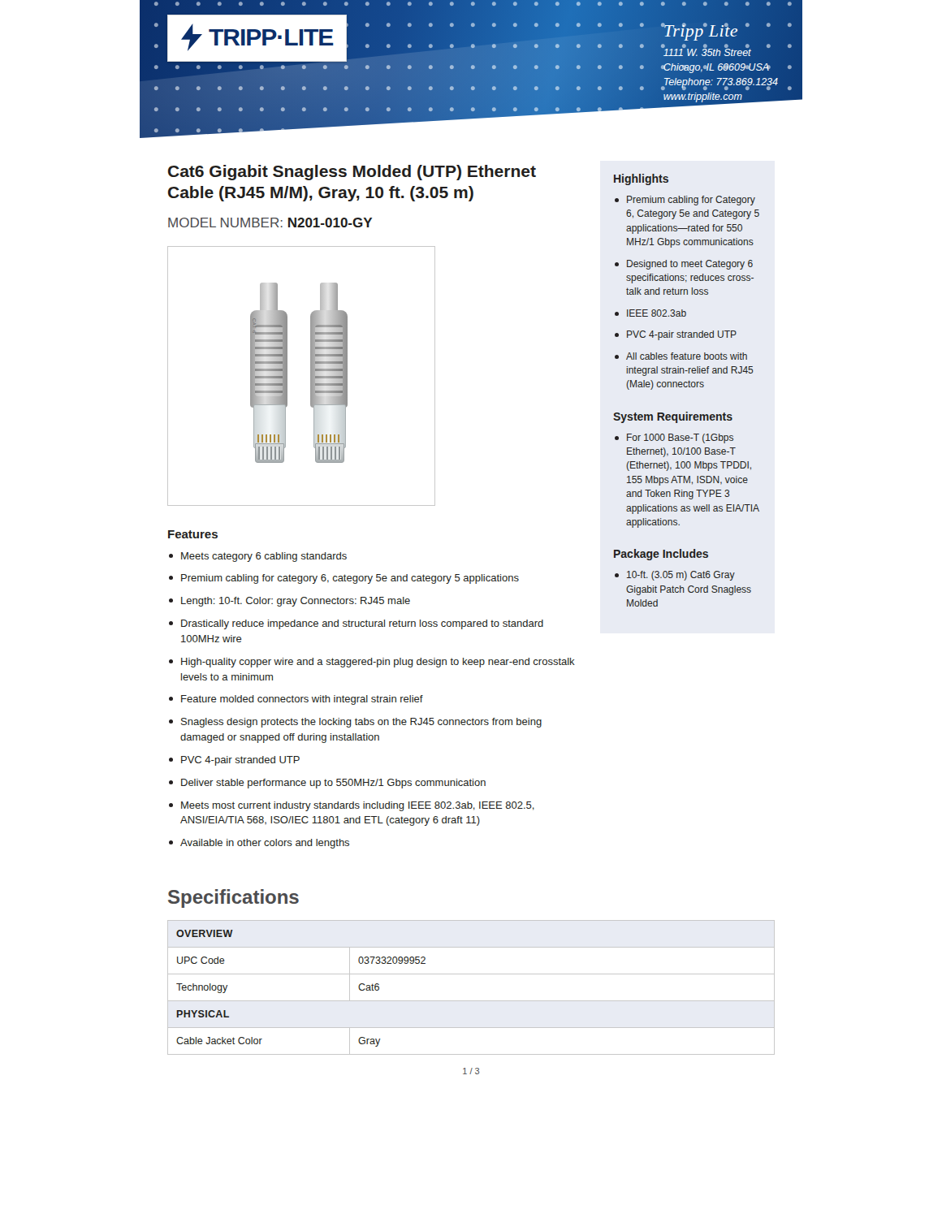TRIPP·LITE
Tripp Lite
1111 W. 35th Street
Chicago, IL 60609 USA
Telephone: 773.869.1234
www.tripplite.com
Cat6 Gigabit Snagless Molded (UTP) Ethernet Cable (RJ45 M/M), Gray, 10 ft. (3.05 m)
MODEL NUMBER: N201-010-GY
CAT 6
Features
Meets category 6 cabling standards
Premium cabling for category 6, category 5e and category 5 applications
Length: 10-ft. Color: gray Connectors: RJ45 male
Drastically reduce impedance and structural return loss compared to standard 100MHz wire
High-quality copper wire and a staggered-pin plug design to keep near-end crosstalk levels to a minimum
Feature molded connectors with integral strain relief
Snagless design protects the locking tabs on the RJ45 connectors from being damaged or snapped off during installation
PVC 4-pair stranded UTP
Deliver stable performance up to 550MHz/1 Gbps communication
Meets most current industry standards including IEEE 802.3ab, IEEE 802.5, ANSI/EIA/TIA 568, ISO/IEC 11801 and ETL (category 6 draft 11)
Available in other colors and lengths
Highlights
Premium cabling for Category 6, Category 5e and Category 5 applications—rated for 550 MHz/1 Gbps communications
Designed to meet Category 6 specifications; reduces cross-talk and return loss
IEEE 802.3ab
PVC 4-pair stranded UTP
All cables feature boots with integral strain-relief and RJ45 (Male) connectors
System Requirements
For 1000 Base-T (1Gbps Ethernet), 10/100 Base-T (Ethernet), 100 Mbps TPDDI, 155 Mbps ATM, ISDN, voice and Token Ring TYPE 3 applications as well as EIA/TIA applications.
Package Includes
10-ft. (3.05 m) Cat6 Gray Gigabit Patch Cord Snagless Molded
Specifications
| OVERVIEW |
| UPC Code | 037332099952 |
| Technology | Cat6 |
| PHYSICAL |
| Cable Jacket Color | Gray |
1 / 3